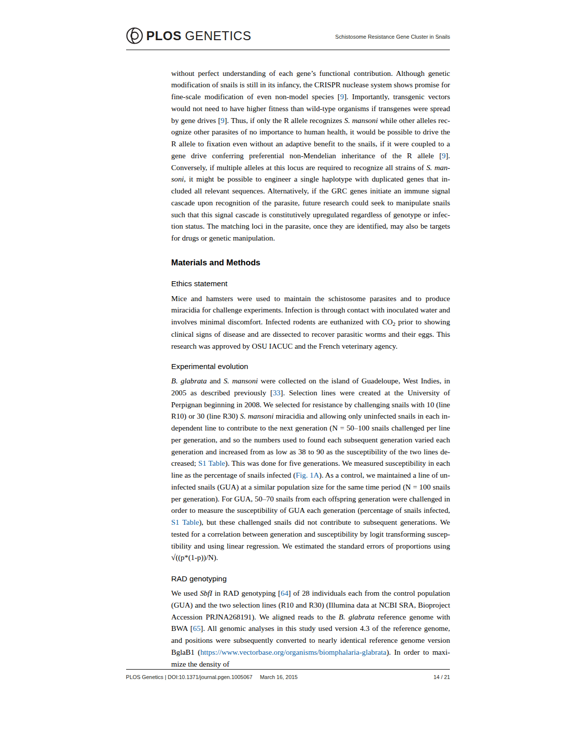PLOS GENETICS
Schistosome Resistance Gene Cluster in Snails
without perfect understanding of each gene’s functional contribution. Although genetic modification of snails is still in its infancy, the CRISPR nuclease system shows promise for fine-scale modification of even non-model species [9]. Importantly, transgenic vectors would not need to have higher fitness than wild-type organisms if transgenes were spread by gene drives [9]. Thus, if only the R allele recognizes S. mansoni while other alleles recognize other parasites of no importance to human health, it would be possible to drive the R allele to fixation even without an adaptive benefit to the snails, if it were coupled to a gene drive conferring preferential non-Mendelian inheritance of the R allele [9]. Conversely, if multiple alleles at this locus are required to recognize all strains of S. mansoni, it might be possible to engineer a single haplotype with duplicated genes that included all relevant sequences. Alternatively, if the GRC genes initiate an immune signal cascade upon recognition of the parasite, future research could seek to manipulate snails such that this signal cascade is constitutively upregulated regardless of genotype or infection status. The matching loci in the parasite, once they are identified, may also be targets for drugs or genetic manipulation.
Materials and Methods
Ethics statement
Mice and hamsters were used to maintain the schistosome parasites and to produce miracidia for challenge experiments. Infection is through contact with inoculated water and involves minimal discomfort. Infected rodents are euthanized with CO2 prior to showing clinical signs of disease and are dissected to recover parasitic worms and their eggs. This research was approved by OSU IACUC and the French veterinary agency.
Experimental evolution
B. glabrata and S. mansoni were collected on the island of Guadeloupe, West Indies, in 2005 as described previously [33]. Selection lines were created at the University of Perpignan beginning in 2008. We selected for resistance by challenging snails with 10 (line R10) or 30 (line R30) S. mansoni miracidia and allowing only uninfected snails in each independent line to contribute to the next generation (N = 50–100 snails challenged per line per generation, and so the numbers used to found each subsequent generation varied each generation and increased from as low as 38 to 90 as the susceptibility of the two lines decreased; S1 Table). This was done for five generations. We measured susceptibility in each line as the percentage of snails infected (Fig. 1A). As a control, we maintained a line of uninfected snails (GUA) at a similar population size for the same time period (N = 100 snails per generation). For GUA, 50–70 snails from each offspring generation were challenged in order to measure the susceptibility of GUA each generation (percentage of snails infected, S1 Table), but these challenged snails did not contribute to subsequent generations. We tested for a correlation between generation and susceptibility by logit transforming susceptibility and using linear regression. We estimated the standard errors of proportions using √((p*(1-p))/N).
RAD genotyping
We used SbfI in RAD genotyping [64] of 28 individuals each from the control population (GUA) and the two selection lines (R10 and R30) (Illumina data at NCBI SRA, Bioproject Accession PRJNA268191). We aligned reads to the B. glabrata reference genome with BWA [65]. All genomic analyses in this study used version 4.3 of the reference genome, and positions were subsequently converted to nearly identical reference genome version BglaB1 (https://www.vectorbase.org/organisms/biomphalaria-glabrata). In order to maximize the density of
PLOS Genetics | DOI:10.1371/journal.pgen.1005067 March 16, 2015
14 / 21